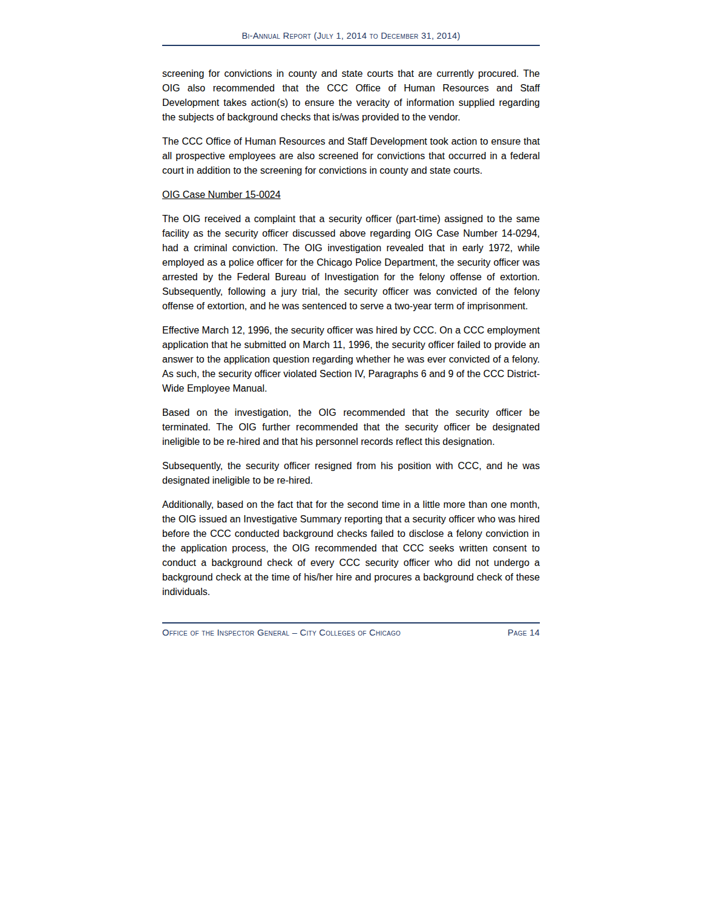Bi-Annual Report (July 1, 2014 to December 31, 2014)
screening for convictions in county and state courts that are currently procured. The OIG also recommended that the CCC Office of Human Resources and Staff Development takes action(s) to ensure the veracity of information supplied regarding the subjects of background checks that is/was provided to the vendor.
The CCC Office of Human Resources and Staff Development took action to ensure that all prospective employees are also screened for convictions that occurred in a federal court in addition to the screening for convictions in county and state courts.
OIG Case Number 15-0024
The OIG received a complaint that a security officer (part-time) assigned to the same facility as the security officer discussed above regarding OIG Case Number 14-0294, had a criminal conviction. The OIG investigation revealed that in early 1972, while employed as a police officer for the Chicago Police Department, the security officer was arrested by the Federal Bureau of Investigation for the felony offense of extortion. Subsequently, following a jury trial, the security officer was convicted of the felony offense of extortion, and he was sentenced to serve a two-year term of imprisonment.
Effective March 12, 1996, the security officer was hired by CCC. On a CCC employment application that he submitted on March 11, 1996, the security officer failed to provide an answer to the application question regarding whether he was ever convicted of a felony. As such, the security officer violated Section IV, Paragraphs 6 and 9 of the CCC District-Wide Employee Manual.
Based on the investigation, the OIG recommended that the security officer be terminated. The OIG further recommended that the security officer be designated ineligible to be re-hired and that his personnel records reflect this designation.
Subsequently, the security officer resigned from his position with CCC, and he was designated ineligible to be re-hired.
Additionally, based on the fact that for the second time in a little more than one month, the OIG issued an Investigative Summary reporting that a security officer who was hired before the CCC conducted background checks failed to disclose a felony conviction in the application process, the OIG recommended that CCC seeks written consent to conduct a background check of every CCC security officer who did not undergo a background check at the time of his/her hire and procures a background check of these individuals.
Office of the Inspector General – City Colleges of Chicago
Page 14